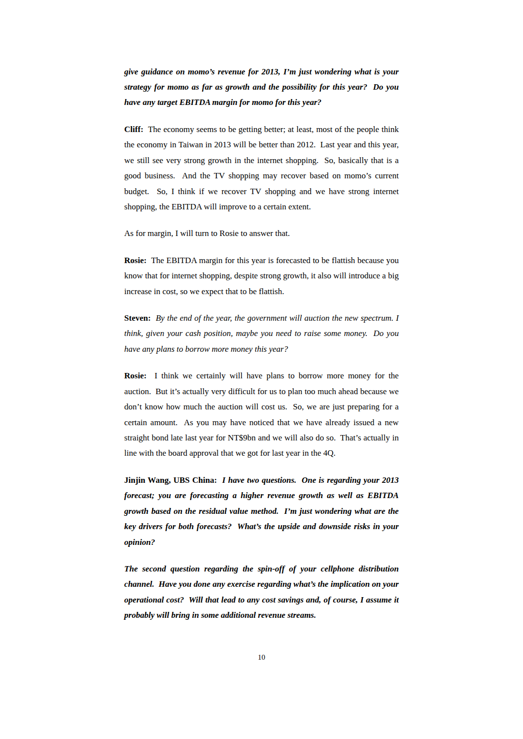give guidance on momo’s revenue for 2013, I’m just wondering what is your strategy for momo as far as growth and the possibility for this year? Do you have any target EBITDA margin for momo for this year?
Cliff: The economy seems to be getting better; at least, most of the people think the economy in Taiwan in 2013 will be better than 2012. Last year and this year, we still see very strong growth in the internet shopping. So, basically that is a good business. And the TV shopping may recover based on momo’s current budget. So, I think if we recover TV shopping and we have strong internet shopping, the EBITDA will improve to a certain extent.
As for margin, I will turn to Rosie to answer that.
Rosie: The EBITDA margin for this year is forecasted to be flattish because you know that for internet shopping, despite strong growth, it also will introduce a big increase in cost, so we expect that to be flattish.
Steven: By the end of the year, the government will auction the new spectrum. I think, given your cash position, maybe you need to raise some money. Do you have any plans to borrow more money this year?
Rosie: I think we certainly will have plans to borrow more money for the auction. But it’s actually very difficult for us to plan too much ahead because we don’t know how much the auction will cost us. So, we are just preparing for a certain amount. As you may have noticed that we have already issued a new straight bond late last year for NT$9bn and we will also do so. That’s actually in line with the board approval that we got for last year in the 4Q.
Jinjin Wang, UBS China: I have two questions. One is regarding your 2013 forecast; you are forecasting a higher revenue growth as well as EBITDA growth based on the residual value method. I’m just wondering what are the key drivers for both forecasts? What’s the upside and downside risks in your opinion?
The second question regarding the spin-off of your cellphone distribution channel. Have you done any exercise regarding what’s the implication on your operational cost? Will that lead to any cost savings and, of course, I assume it probably will bring in some additional revenue streams.
10